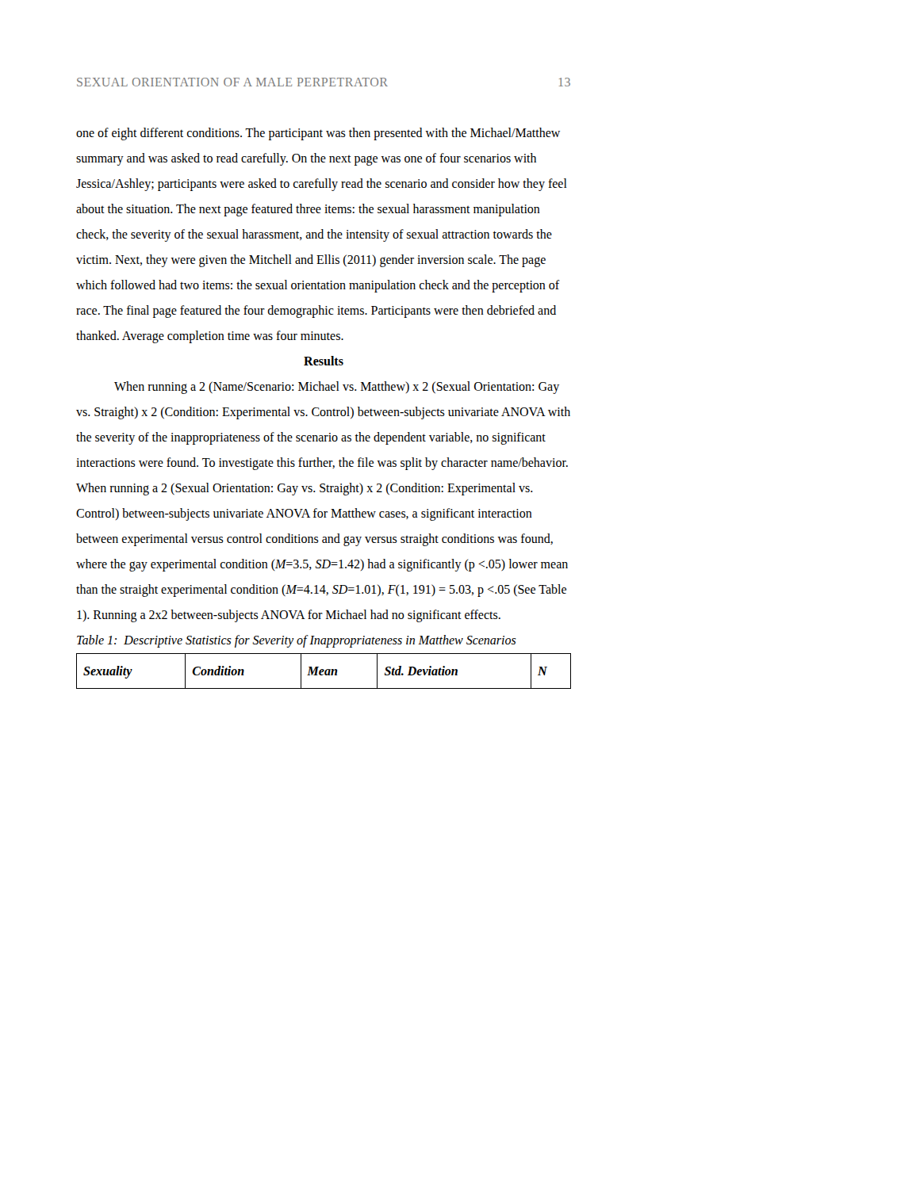Sexual Orientation of a Male Perpetrator 13
one of eight different conditions. The participant was then presented with the Michael/Matthew summary and was asked to read carefully. On the next page was one of four scenarios with Jessica/Ashley; participants were asked to carefully read the scenario and consider how they feel about the situation. The next page featured three items: the sexual harassment manipulation check, the severity of the sexual harassment, and the intensity of sexual attraction towards the victim. Next, they were given the Mitchell and Ellis (2011) gender inversion scale. The page which followed had two items: the sexual orientation manipulation check and the perception of race. The final page featured the four demographic items. Participants were then debriefed and thanked. Average completion time was four minutes.
Results
When running a 2 (Name/Scenario: Michael vs. Matthew) x 2 (Sexual Orientation: Gay vs. Straight) x 2 (Condition: Experimental vs. Control) between-subjects univariate ANOVA with the severity of the inappropriateness of the scenario as the dependent variable, no significant interactions were found. To investigate this further, the file was split by character name/behavior. When running a 2 (Sexual Orientation: Gay vs. Straight) x 2 (Condition: Experimental vs. Control) between-subjects univariate ANOVA for Matthew cases, a significant interaction between experimental versus control conditions and gay versus straight conditions was found, where the gay experimental condition (M=3.5, SD=1.42) had a significantly (p <.05) lower mean than the straight experimental condition (M=4.14, SD=1.01), F(1, 191) = 5.03, p <.05 (See Table 1). Running a 2x2 between-subjects ANOVA for Michael had no significant effects.
Table 1: Descriptive Statistics for Severity of Inappropriateness in Matthew Scenarios
| Sexuality | Condition | Mean | Std. Deviation | N |
| --- | --- | --- | --- | --- |